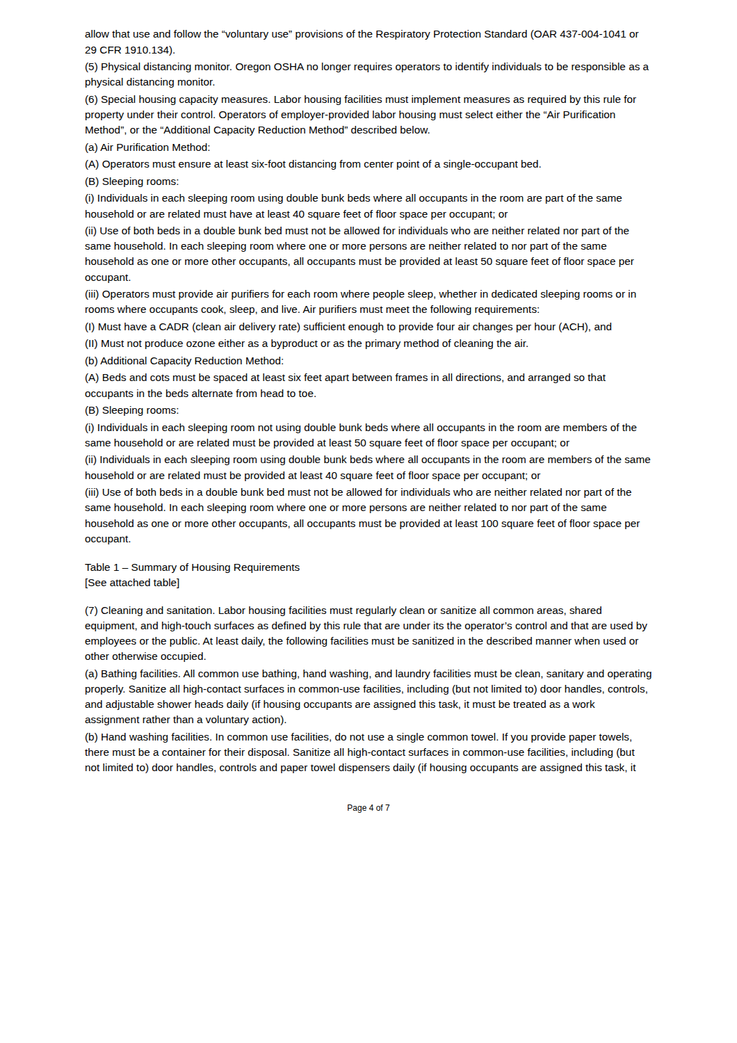allow that use and follow the “voluntary use” provisions of the Respiratory Protection Standard (OAR 437-004-1041 or 29 CFR 1910.134).
(5) Physical distancing monitor. Oregon OSHA no longer requires operators to identify individuals to be responsible as a physical distancing monitor.
(6) Special housing capacity measures. Labor housing facilities must implement measures as required by this rule for property under their control. Operators of employer-provided labor housing must select either the “Air Purification Method”, or the “Additional Capacity Reduction Method” described below.
(a) Air Purification Method:
(A) Operators must ensure at least six-foot distancing from center point of a single-occupant bed.
(B) Sleeping rooms:
(i) Individuals in each sleeping room using double bunk beds where all occupants in the room are part of the same household or are related must have at least 40 square feet of floor space per occupant; or
(ii) Use of both beds in a double bunk bed must not be allowed for individuals who are neither related nor part of the same household. In each sleeping room where one or more persons are neither related to nor part of the same household as one or more other occupants, all occupants must be provided at least 50 square feet of floor space per occupant.
(iii) Operators must provide air purifiers for each room where people sleep, whether in dedicated sleeping rooms or in rooms where occupants cook, sleep, and live. Air purifiers must meet the following requirements:
(I) Must have a CADR (clean air delivery rate) sufficient enough to provide four air changes per hour (ACH), and
(II) Must not produce ozone either as a byproduct or as the primary method of cleaning the air.
(b) Additional Capacity Reduction Method:
(A) Beds and cots must be spaced at least six feet apart between frames in all directions, and arranged so that occupants in the beds alternate from head to toe.
(B) Sleeping rooms:
(i) Individuals in each sleeping room not using double bunk beds where all occupants in the room are members of the same household or are related must be provided at least 50 square feet of floor space per occupant; or
(ii) Individuals in each sleeping room using double bunk beds where all occupants in the room are members of the same household or are related must be provided at least 40 square feet of floor space per occupant; or
(iii) Use of both beds in a double bunk bed must not be allowed for individuals who are neither related nor part of the same household. In each sleeping room where one or more persons are neither related to nor part of the same household as one or more other occupants, all occupants must be provided at least 100 square feet of floor space per occupant.
Table 1 – Summary of Housing Requirements
[See attached table]
(7) Cleaning and sanitation. Labor housing facilities must regularly clean or sanitize all common areas, shared equipment, and high-touch surfaces as defined by this rule that are under its the operator’s control and that are used by employees or the public. At least daily, the following facilities must be sanitized in the described manner when used or other otherwise occupied.
(a) Bathing facilities. All common use bathing, hand washing, and laundry facilities must be clean, sanitary and operating properly. Sanitize all high-contact surfaces in common-use facilities, including (but not limited to) door handles, controls, and adjustable shower heads daily (if housing occupants are assigned this task, it must be treated as a work assignment rather than a voluntary action).
(b) Hand washing facilities. In common use facilities, do not use a single common towel. If you provide paper towels, there must be a container for their disposal. Sanitize all high-contact surfaces in common-use facilities, including (but not limited to) door handles, controls and paper towel dispensers daily (if housing occupants are assigned this task, it
Page 4 of 7